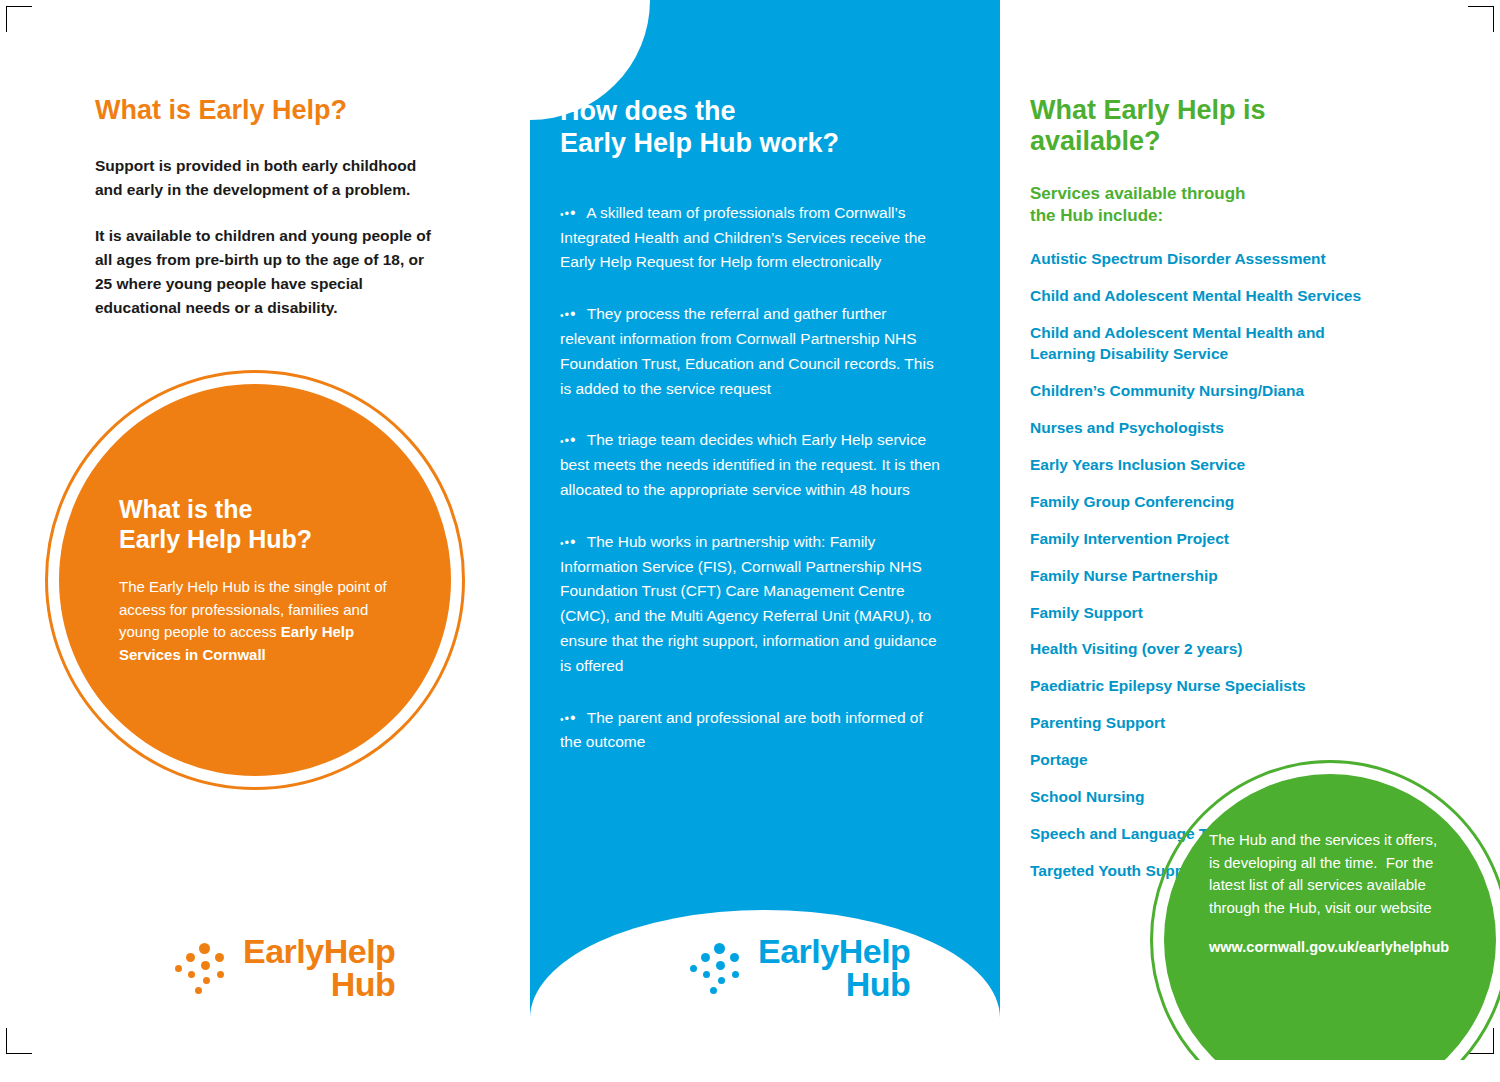What is Early Help?
Support is provided in both early childhood and early in the development of a problem.
It is available to children and young people of all ages from pre-birth up to the age of 18, or 25 where young people have special educational needs or a disability.
What is the
Early Help Hub?
The Early Help Hub is the single point of access for professionals, families and young people to access Early Help Services in Cornwall
EarlyHelpHub
How does the
Early Help Hub work?
••• A skilled team of professionals from Cornwall’s Integrated Health and Children’s Services receive the Early Help Request for Help form electronically
••• They process the referral and gather further relevant information from Cornwall Partnership NHS Foundation Trust, Education and Council records. This is added to the service request
••• The triage team decides which Early Help service best meets the needs identified in the request. It is then allocated to the appropriate service within 48 hours
••• The Hub works in partnership with: Family Information Service (FIS), Cornwall Partnership NHS Foundation Trust (CFT) Care Management Centre (CMC), and the Multi Agency Referral Unit (MARU), to ensure that the right support, information and guidance is offered
••• The parent and professional are both informed of the outcome
EarlyHelpHub
What Early Help is
available?
Services available through
the Hub include:
Autistic Spectrum Disorder Assessment
Child and Adolescent Mental Health Services
Child and Adolescent Mental Health and
Learning Disability Service
Children’s Community Nursing/Diana
Nurses and Psychologists
Early Years Inclusion Service
Family Group Conferencing
Family Intervention Project
Family Nurse Partnership
Family Support
Health Visiting (over 2 years)
Paediatric Epilepsy Nurse Specialists
Parenting Support
Portage
School Nursing
Speech and Language Therapy
Targeted Youth Support
The Hub and the services it offers, is developing all the time. For the latest list of all services available through the Hub, visit our website
www.cornwall.gov.uk/earlyhelphub